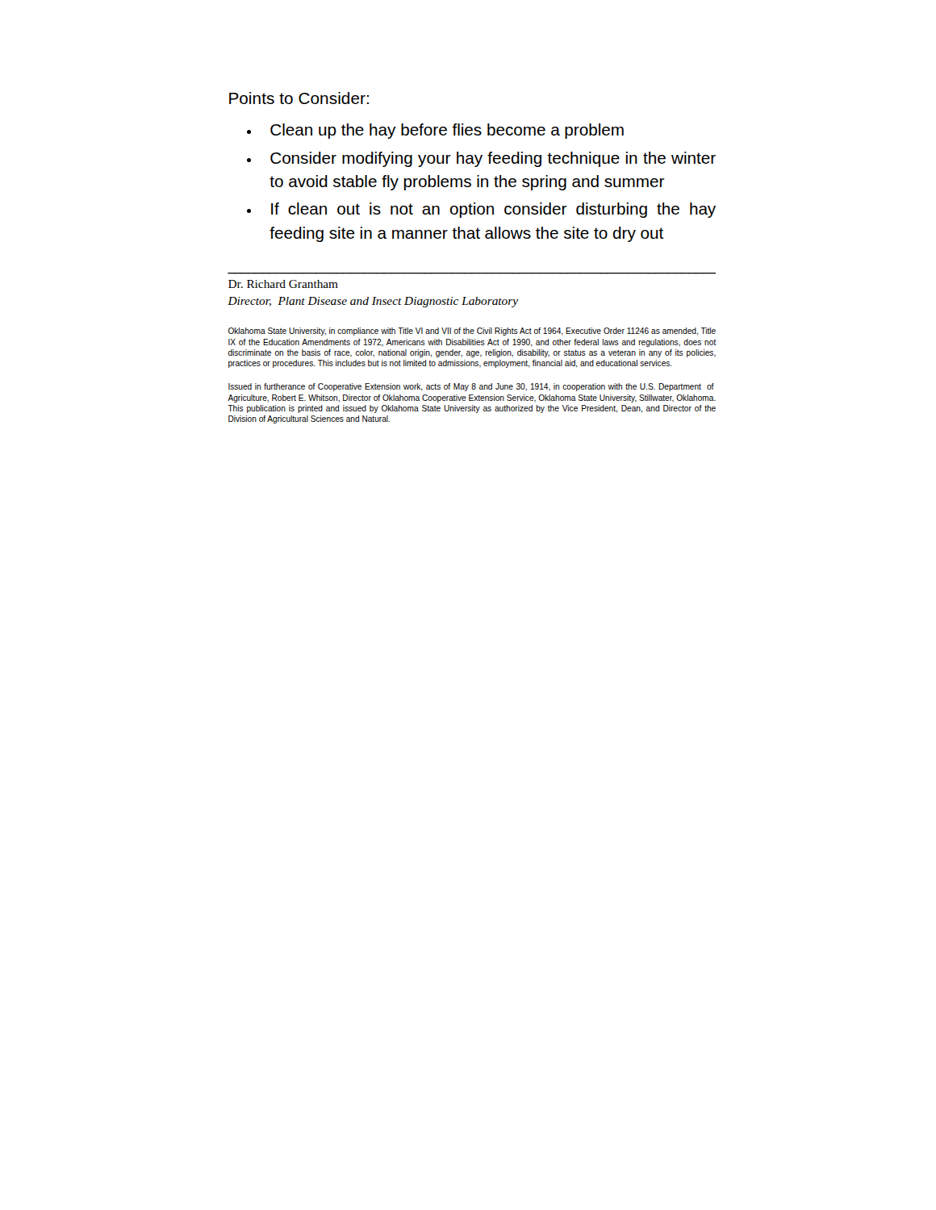Points to Consider:
Clean up the hay before flies become a problem
Consider modifying your hay feeding technique in the winter to avoid stable fly problems in the spring and summer
If clean out is not an option consider disturbing the hay feeding site in a manner that allows the site to dry out
_______________________________________________________________________________
Dr. Richard Grantham Director, Plant Disease and Insect Diagnostic Laboratory
Oklahoma State University, in compliance with Title VI and VII of the Civil Rights Act of 1964, Executive Order 11246 as amended, Title IX of the Education Amendments of 1972, Americans with Disabilities Act of 1990, and other federal laws and regulations, does not discriminate on the basis of race, color, national origin, gender, age, religion, disability, or status as a veteran in any of its policies, practices or procedures. This includes but is not limited to admissions, employment, financial aid, and educational services.
Issued in furtherance of Cooperative Extension work, acts of May 8 and June 30, 1914, in cooperation with the U.S. Department of Agriculture, Robert E. Whitson, Director of Oklahoma Cooperative Extension Service, Oklahoma State University, Stillwater, Oklahoma. This publication is printed and issued by Oklahoma State University as authorized by the Vice President, Dean, and Director of the Division of Agricultural Sciences and Natural.